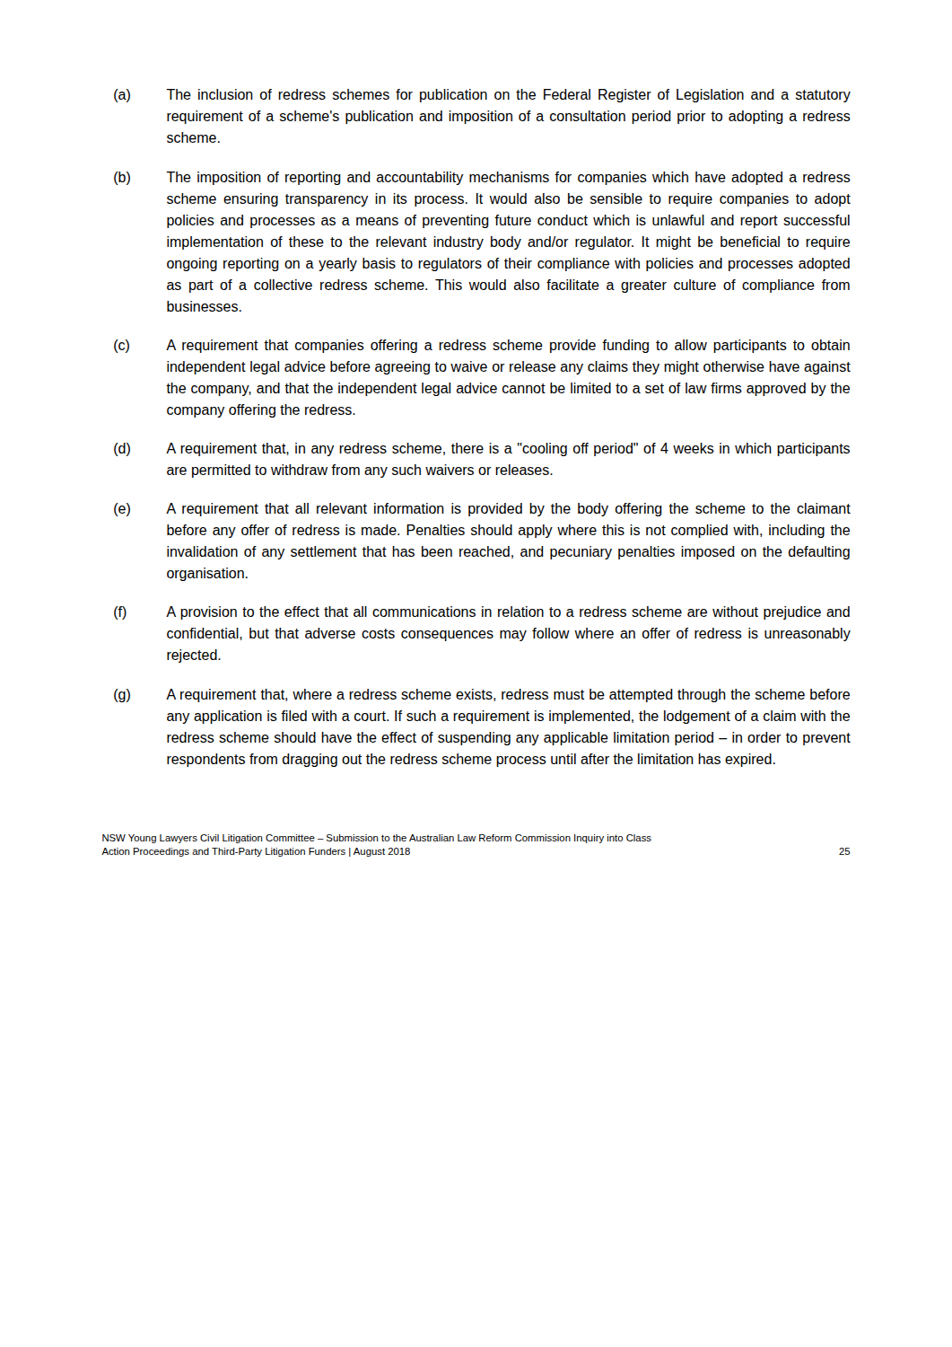The inclusion of redress schemes for publication on the Federal Register of Legislation and a statutory requirement of a scheme's publication and imposition of a consultation period prior to adopting a redress scheme.
The imposition of reporting and accountability mechanisms for companies which have adopted a redress scheme ensuring transparency in its process. It would also be sensible to require companies to adopt policies and processes as a means of preventing future conduct which is unlawful and report successful implementation of these to the relevant industry body and/or regulator. It might be beneficial to require ongoing reporting on a yearly basis to regulators of their compliance with policies and processes adopted as part of a collective redress scheme. This would also facilitate a greater culture of compliance from businesses.
A requirement that companies offering a redress scheme provide funding to allow participants to obtain independent legal advice before agreeing to waive or release any claims they might otherwise have against the company, and that the independent legal advice cannot be limited to a set of law firms approved by the company offering the redress.
A requirement that, in any redress scheme, there is a "cooling off period" of 4 weeks in which participants are permitted to withdraw from any such waivers or releases.
A requirement that all relevant information is provided by the body offering the scheme to the claimant before any offer of redress is made. Penalties should apply where this is not complied with, including the invalidation of any settlement that has been reached, and pecuniary penalties imposed on the defaulting organisation.
A provision to the effect that all communications in relation to a redress scheme are without prejudice and confidential, but that adverse costs consequences may follow where an offer of redress is unreasonably rejected.
A requirement that, where a redress scheme exists, redress must be attempted through the scheme before any application is filed with a court. If such a requirement is implemented, the lodgement of a claim with the redress scheme should have the effect of suspending any applicable limitation period – in order to prevent respondents from dragging out the redress scheme process until after the limitation has expired.
NSW Young Lawyers Civil Litigation Committee – Submission to the Australian Law Reform Commission Inquiry into Class
Action Proceedings and Third-Party Litigation Funders | August 2018 25